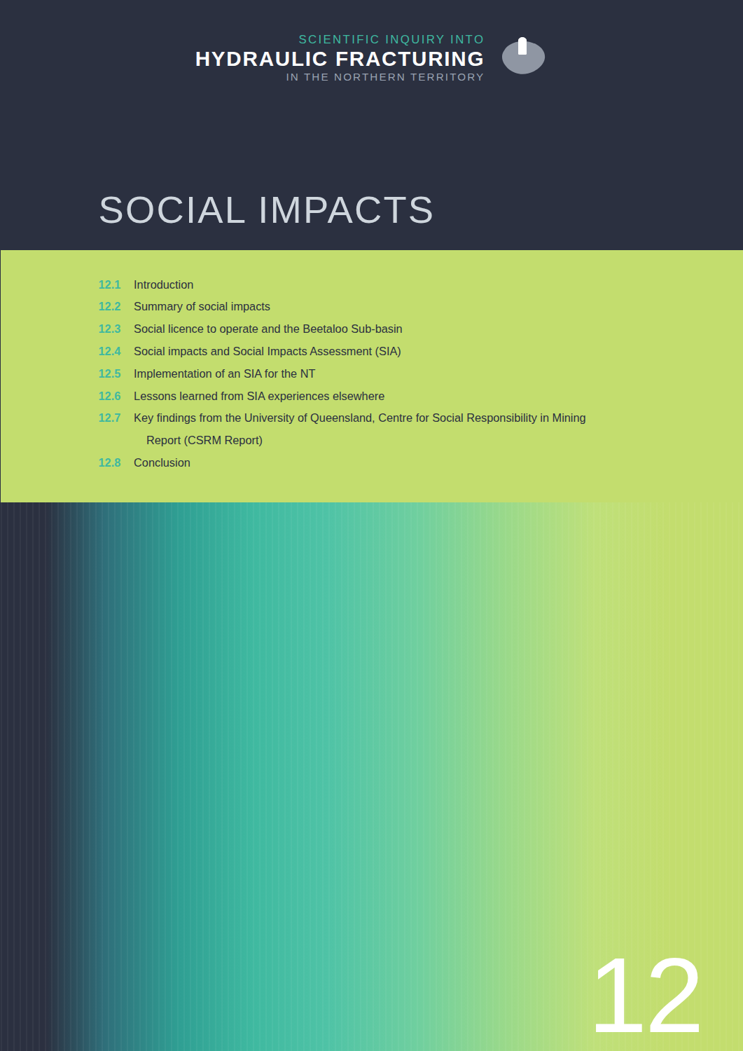Scientific Inquiry into
Hydraulic Fracturing
in the Northern Territory
Social Impacts
12.1 Introduction
12.2 Summary of social impacts
12.3 Social licence to operate and the Beetaloo Sub-basin
12.4 Social impacts and Social Impacts Assessment (SIA)
12.5 Implementation of an SIA for the NT
12.6 Lessons learned from SIA experiences elsewhere
12.7 Key findings from the University of Queensland, Centre for Social Responsibility in MiningReport (CSRM Report)
12.8 Conclusion
12